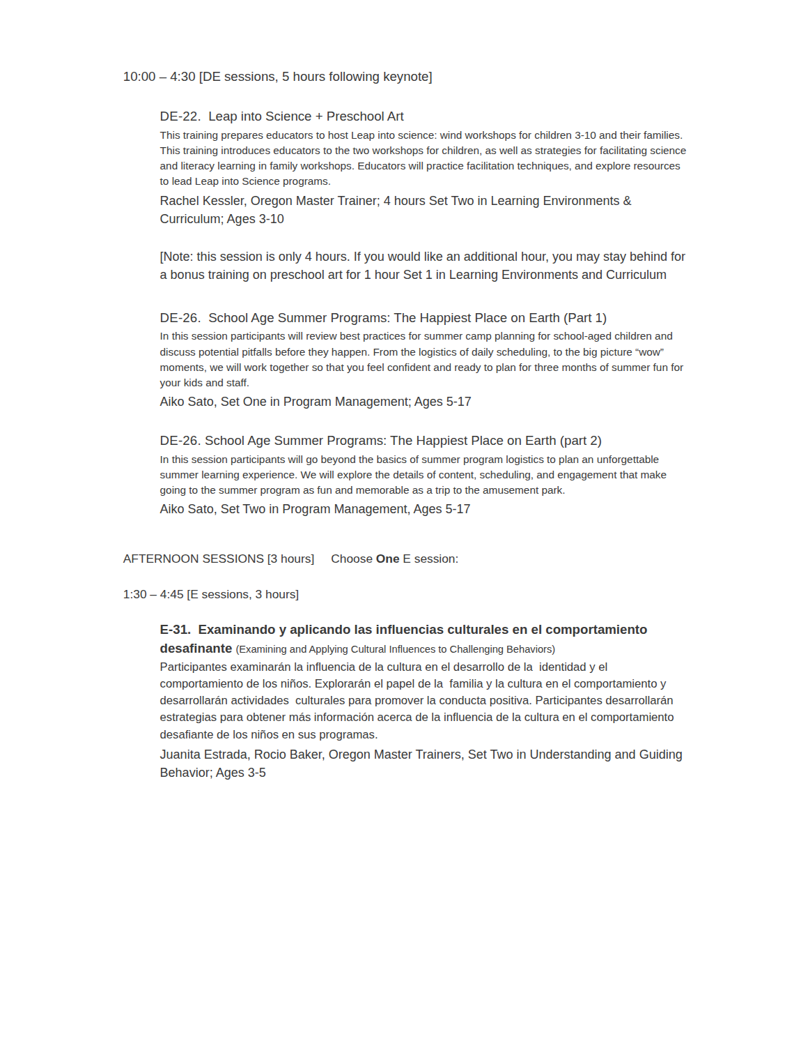10:00 – 4:30 [DE sessions, 5 hours following keynote]
DE-22. Leap into Science + Preschool Art
This training prepares educators to host Leap into science: wind workshops for children 3-10 and their families. This training introduces educators to the two workshops for children, as well as strategies for facilitating science and literacy learning in family workshops. Educators will practice facilitation techniques, and explore resources to lead Leap into Science programs.
Rachel Kessler, Oregon Master Trainer; 4 hours Set Two in Learning Environments & Curriculum; Ages 3-10
[Note: this session is only 4 hours. If you would like an additional hour, you may stay behind for a bonus training on preschool art for 1 hour Set 1 in Learning Environments and Curriculum
DE-26. School Age Summer Programs: The Happiest Place on Earth (Part 1)
In this session participants will review best practices for summer camp planning for school-aged children and discuss potential pitfalls before they happen. From the logistics of daily scheduling, to the big picture “wow” moments, we will work together so that you feel confident and ready to plan for three months of summer fun for your kids and staff.
Aiko Sato, Set One in Program Management; Ages 5-17
DE-26. School Age Summer Programs: The Happiest Place on Earth (part 2)
In this session participants will go beyond the basics of summer program logistics to plan an unforgettable summer learning experience. We will explore the details of content, scheduling, and engagement that make going to the summer program as fun and memorable as a trip to the amusement park.
Aiko Sato, Set Two in Program Management, Ages 5-17
AFTERNOON SESSIONS [3 hours] Choose One E session:
1:30 – 4:45 [E sessions, 3 hours]
E-31. Examinando y aplicando las influencias culturales en el comportamiento desafinante (Examining and Applying Cultural Influences to Challenging Behaviors)
Participantes examinarán la influencia de la cultura en el desarrollo de la identidad y el comportamiento de los niños. Explorarán el papel de la familia y la cultura en el comportamiento y desarrollarán actividades culturales para promover la conducta positiva. Participantes desarrollarán estrategias para obtener más información acerca de la influencia de la cultura en el comportamiento desafiante de los niños en sus programas.
Juanita Estrada, Rocio Baker, Oregon Master Trainers, Set Two in Understanding and Guiding Behavior; Ages 3-5